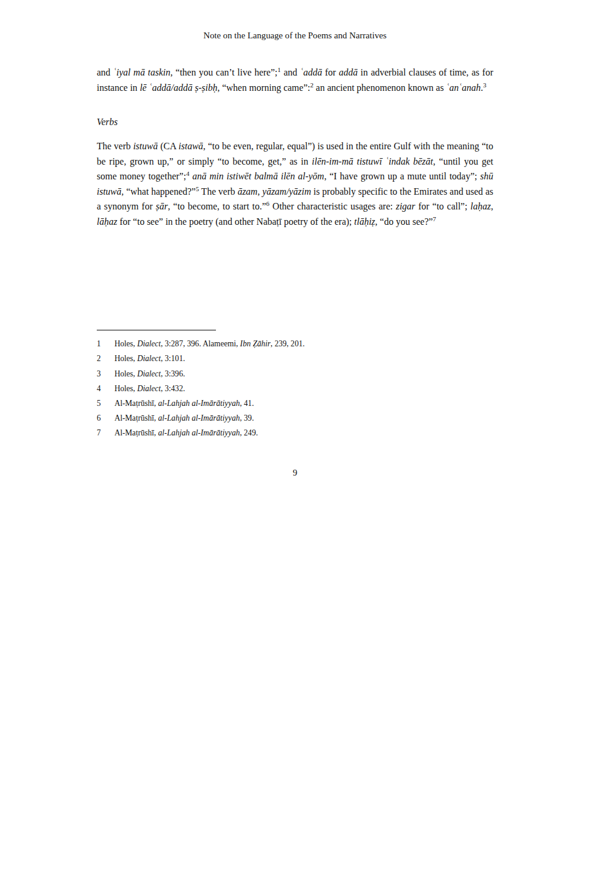Note on the Language of the Poems and Narratives
and ʿiyal mā taskin, “then you can’t live here”;1 and ʿaddā for addā in adverbial clauses of time, as for instance in lē ʿaddā/addā ṣ-ṣibḥ, “when morning came”:2 an ancient phenomenon known as ʿanʿanah.3
Verbs
The verb istuwā (CA istawā, “to be even, regular, equal”) is used in the entire Gulf with the meaning “to be ripe, grown up,” or simply “to become, get,” as in ilēn-im-mā tistuwī ʿindak bēzāt, “until you get some money together”;4 anā min istiwēt balmā ilēn al-yōm, “I have grown up a mute until today”; shū istuwā, “what happened?”5 The verb āzam, yāzam/yāzim is probably specific to the Emirates and used as a synonym for ṣār, “to become, to start to.”6 Other characteristic usages are: zigar for “to call”; laḥaz, lāḥaz for “to see” in the poetry (and other Nabaṭī poetry of the era); tlāḥiẓ, “do you see?”7
Holes, Dialect, 3:287, 396. Alameemi, Ibn Ẓāhir, 239, 201.
Holes, Dialect, 3:101.
Holes, Dialect, 3:396.
Holes, Dialect, 3:432.
Al-Maṭrūshī, al-Lahjah al-Imārātiyyah, 41.
Al-Maṭrūshī, al-Lahjah al-Imārātiyyah, 39.
Al-Maṭrūshī, al-Lahjah al-Imārātiyyah, 249.
9